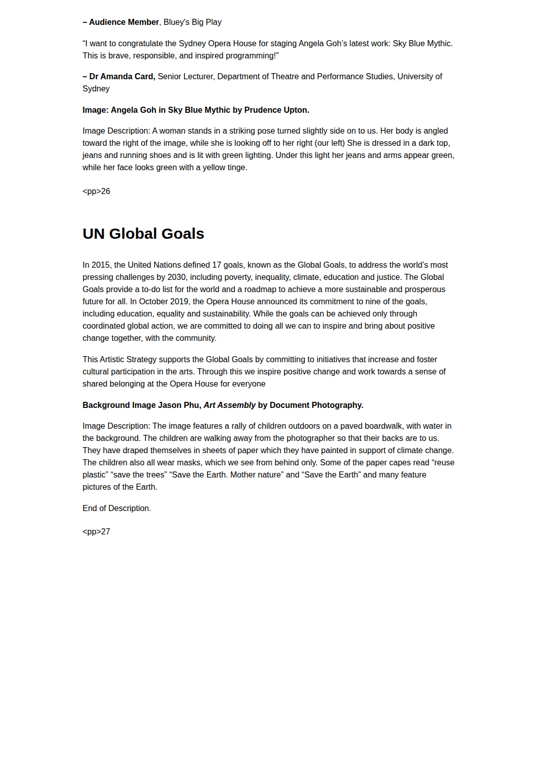– Audience Member, Bluey's Big Play
“I want to congratulate the Sydney Opera House for staging Angela Goh’s latest work: Sky Blue Mythic. This is brave, responsible, and inspired programming!”
– Dr Amanda Card, Senior Lecturer, Department of Theatre and Performance Studies, University of Sydney
Image: Angela Goh in Sky Blue Mythic by Prudence Upton.
Image Description: A woman stands in a striking pose turned slightly side on to us. Her body is angled toward the right of the image, while she is looking off to her right (our left) She is dressed in a dark top, jeans and running shoes and is lit with green lighting. Under this light her jeans and arms appear green, while her face looks green with a yellow tinge.
<pp>26
UN Global Goals
In 2015, the United Nations defined 17 goals, known as the Global Goals, to address the world’s most pressing challenges by 2030, including poverty, inequality, climate, education and justice. The Global Goals provide a to-do list for the world and a roadmap to achieve a more sustainable and prosperous future for all. In October 2019, the Opera House announced its commitment to nine of the goals, including education, equality and sustainability. While the goals can be achieved only through coordinated global action, we are committed to doing all we can to inspire and bring about positive change together, with the community.
This Artistic Strategy supports the Global Goals by committing to initiatives that increase and foster cultural participation in the arts. Through this we inspire positive change and work towards a sense of shared belonging at the Opera House for everyone
Background Image Jason Phu, Art Assembly by Document Photography.
Image Description: The image features a rally of children outdoors on a paved boardwalk, with water in the background. The children are walking away from the photographer so that their backs are to us. They have draped themselves in sheets of paper which they have painted in support of climate change. The children also all wear masks, which we see from behind only. Some of the paper capes read “reuse plastic” “save the trees” “Save the Earth. Mother nature” and “Save the Earth” and many feature pictures of the Earth.
End of Description.
<pp>27